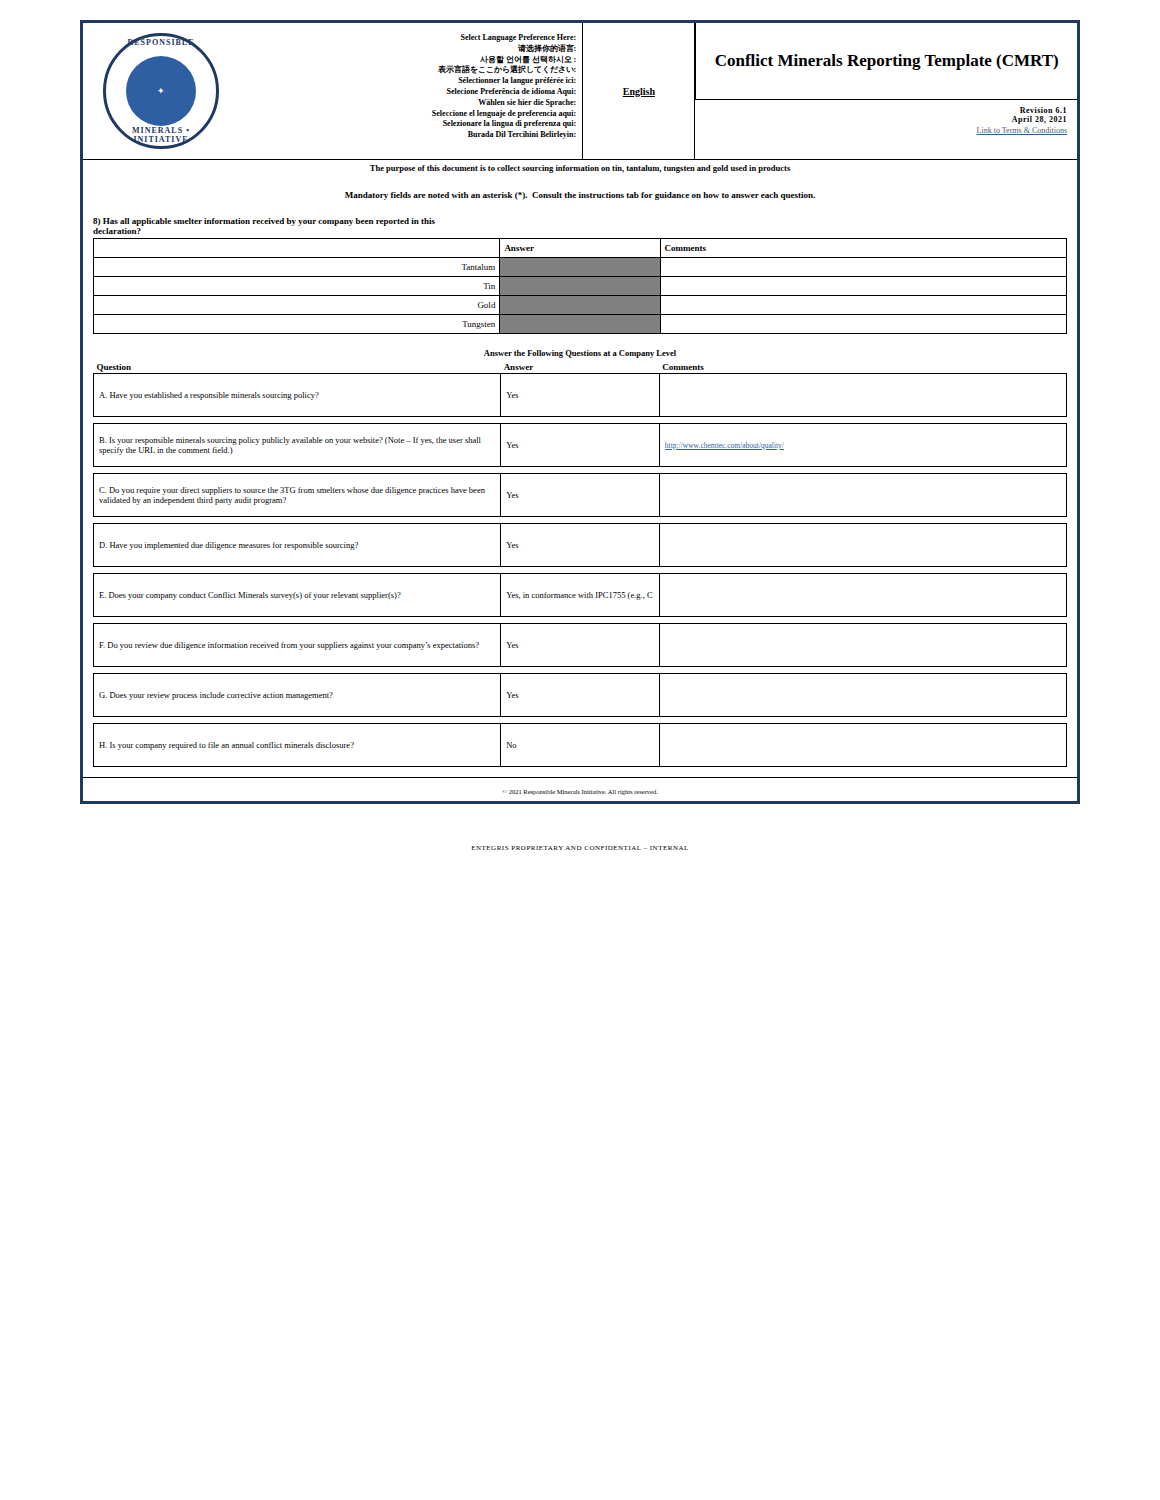RESPONSIBLE
✦
MINERALS • INITIATIVE
Select Language Preference Here:
请选择你的语言:
사용할 언어를 선택하시오 :
表示言語をここから選択してください:
Sélectionner la langue préférée ici:
Selecione Preferência de idioma Aqui:
Wählen sie hier die Sprache:
Seleccione el lenguaje de preferencia aqui:
Selezionare la lingua di preferenza qui:
Burada Dil Tercihini Belirleyin:
English
Conflict Minerals Reporting Template (CMRT)
Revision 6.1
April 28, 2021
Link to Terms & Conditions
The purpose of this document is to collect sourcing information on tin, tantalum, tungsten and gold used in products
Mandatory fields are noted with an asterisk (*). Consult the instructions tab for guidance on how to answer each question.
8) Has all applicable smelter information received by your company been reported in this
declaration?
| | Answer | Comments |
| Tantalum | | |
| Tin | | |
| Gold | | |
| Tungsten | | |
Answer the Following Questions at a Company Level
| Question | Answer | Comments |
| --- | --- | --- |
| A. Have you established a responsible minerals sourcing policy? | Yes | |
| B. Is your responsible minerals sourcing policy publicly available on your website? (Note – If yes, the user shall specify the URL in the comment field.) | Yes | http://www.chemtec.com/about/quality/ |
| C. Do you require your direct suppliers to source the 3TG from smelters whose due diligence practices have been validated by an independent third party audit program? | Yes | |
| D. Have you implemented due diligence measures for responsible sourcing? | Yes | |
| E. Does your company conduct Conflict Minerals survey(s) of your relevant supplier(s)? | Yes, in conformance with IPC1755 (e.g., C | |
| F. Do you review due diligence information received from your suppliers against your company’s expectations? | Yes | |
| G. Does your review process include corrective action management? | Yes | |
| H. Is your company required to file an annual conflict minerals disclosure? | No | |
© 2021 Responsible Minerals Initiative. All rights reserved.
ENTEGRIS PROPRIETARY AND CONFIDENTIAL – INTERNAL